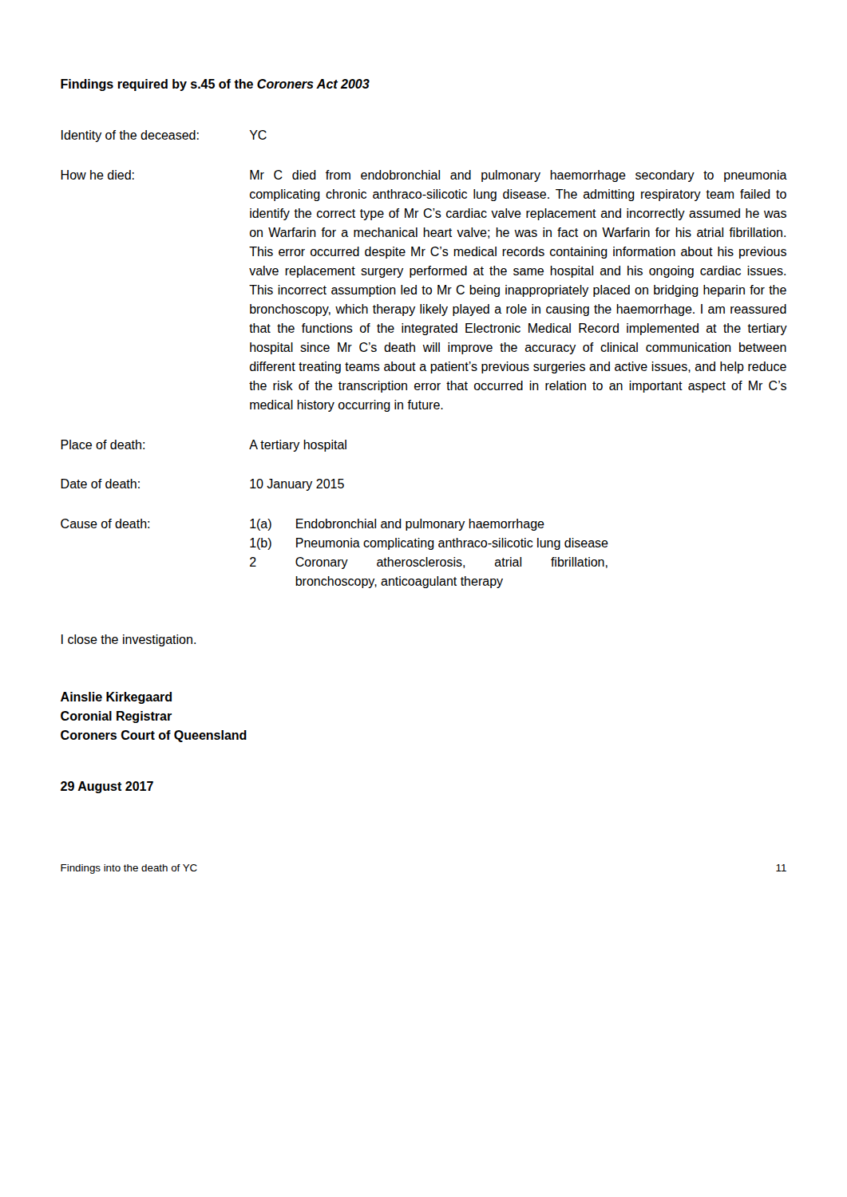Findings required by s.45 of the Coroners Act 2003
| Identity of the deceased: | YC |
| How he died: | Mr C died from endobronchial and pulmonary haemorrhage secondary to pneumonia complicating chronic anthraco-silicotic lung disease. The admitting respiratory team failed to identify the correct type of Mr C’s cardiac valve replacement and incorrectly assumed he was on Warfarin for a mechanical heart valve; he was in fact on Warfarin for his atrial fibrillation. This error occurred despite Mr C’s medical records containing information about his previous valve replacement surgery performed at the same hospital and his ongoing cardiac issues. This incorrect assumption led to Mr C being inappropriately placed on bridging heparin for the bronchoscopy, which therapy likely played a role in causing the haemorrhage. I am reassured that the functions of the integrated Electronic Medical Record implemented at the tertiary hospital since Mr C’s death will improve the accuracy of clinical communication between different treating teams about a patient’s previous surgeries and active issues, and help reduce the risk of the transcription error that occurred in relation to an important aspect of Mr C’s medical history occurring in future. |
| Place of death: | A tertiary hospital |
| Date of death: | 10 January 2015 |
| Cause of death: | / 1(a) / Endobronchial and pulmonary haemorrhage / / 1(b) / Pneumonia complicating anthraco-silicotic lung disease / / 2 / Coronary atherosclerosis, atrial fibrillation, bronchoscopy, anticoagulant therapy / |
I close the investigation.
Ainslie Kirkegaard Coronial Registrar Coroners Court of Queensland
29 August 2017
Findings into the death of YC 11